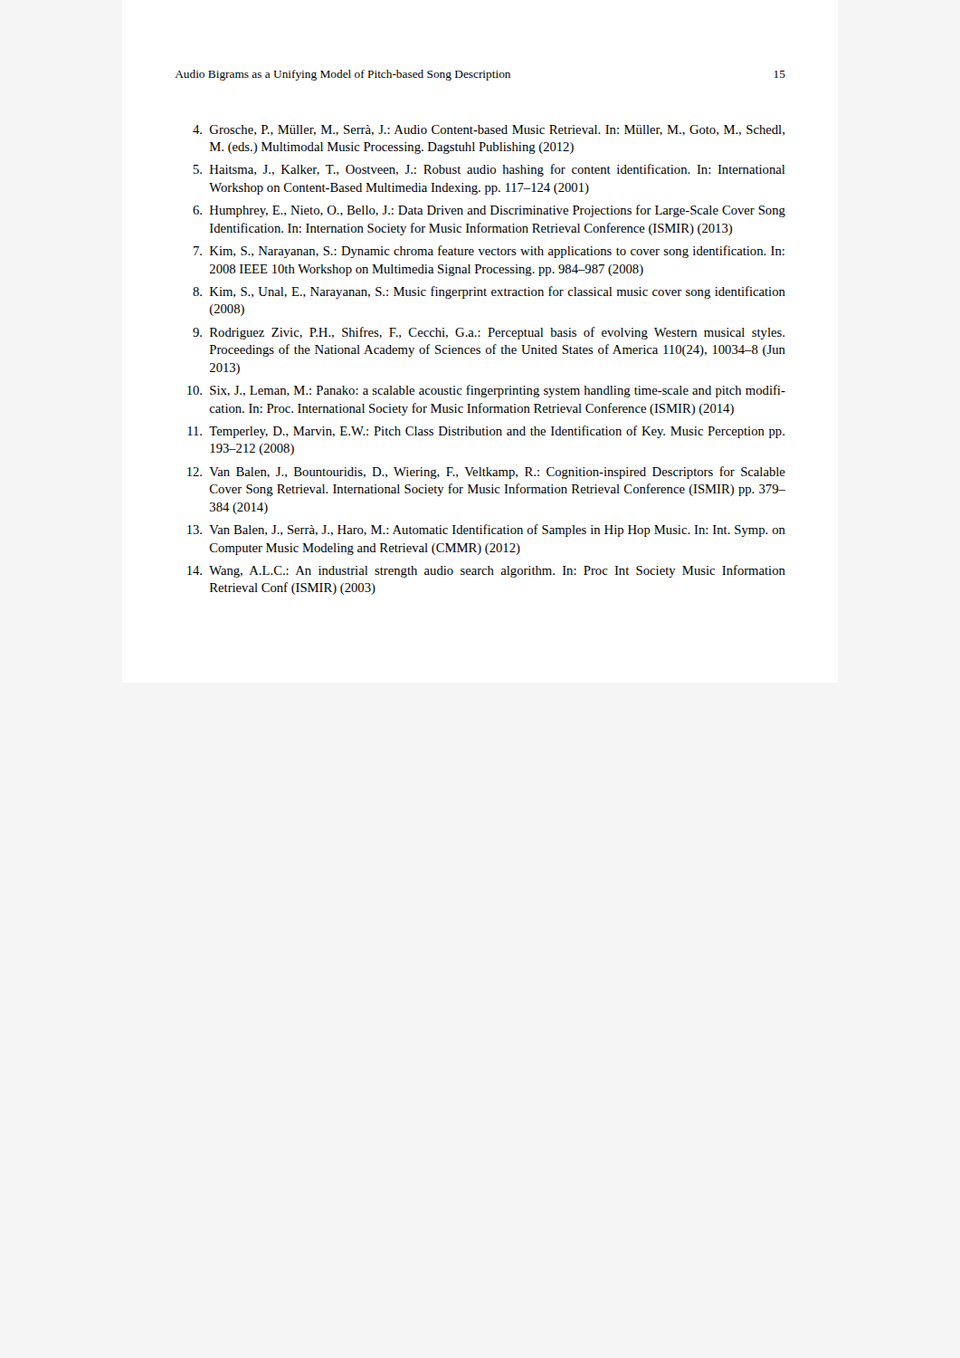Audio Bigrams as a Unifying Model of Pitch-based Song Description 15
Grosche, P., Müller, M., Serrà, J.: Audio Content-based Music Retrieval. In: Müller, M., Goto, M., Schedl, M. (eds.) Multimodal Music Processing. Dagstuhl Publishing (2012)
Haitsma, J., Kalker, T., Oostveen, J.: Robust audio hashing for content identification. In: International Workshop on Content-Based Multimedia Indexing. pp. 117–124 (2001)
Humphrey, E., Nieto, O., Bello, J.: Data Driven and Discriminative Projections for Large-Scale Cover Song Identification. In: Internation Society for Music Information Retrieval Conference (ISMIR) (2013)
Kim, S., Narayanan, S.: Dynamic chroma feature vectors with applications to cover song identification. In: 2008 IEEE 10th Workshop on Multimedia Signal Processing. pp. 984–987 (2008)
Kim, S., Unal, E., Narayanan, S.: Music fingerprint extraction for classical music cover song identification (2008)
Rodriguez Zivic, P.H., Shifres, F., Cecchi, G.a.: Perceptual basis of evolving Western musical styles. Proceedings of the National Academy of Sciences of the United States of America 110(24), 10034–8 (Jun 2013)
Six, J., Leman, M.: Panako: a scalable acoustic fingerprinting system handling time-scale and pitch modification. In: Proc. International Society for Music Information Retrieval Conference (ISMIR) (2014)
Temperley, D., Marvin, E.W.: Pitch Class Distribution and the Identification of Key. Music Perception pp. 193–212 (2008)
Van Balen, J., Bountouridis, D., Wiering, F., Veltkamp, R.: Cognition-inspired Descriptors for Scalable Cover Song Retrieval. International Society for Music Information Retrieval Conference (ISMIR) pp. 379–384 (2014)
Van Balen, J., Serrà, J., Haro, M.: Automatic Identification of Samples in Hip Hop Music. In: Int. Symp. on Computer Music Modeling and Retrieval (CMMR) (2012)
Wang, A.L.C.: An industrial strength audio search algorithm. In: Proc Int Society Music Information Retrieval Conf (ISMIR) (2003)